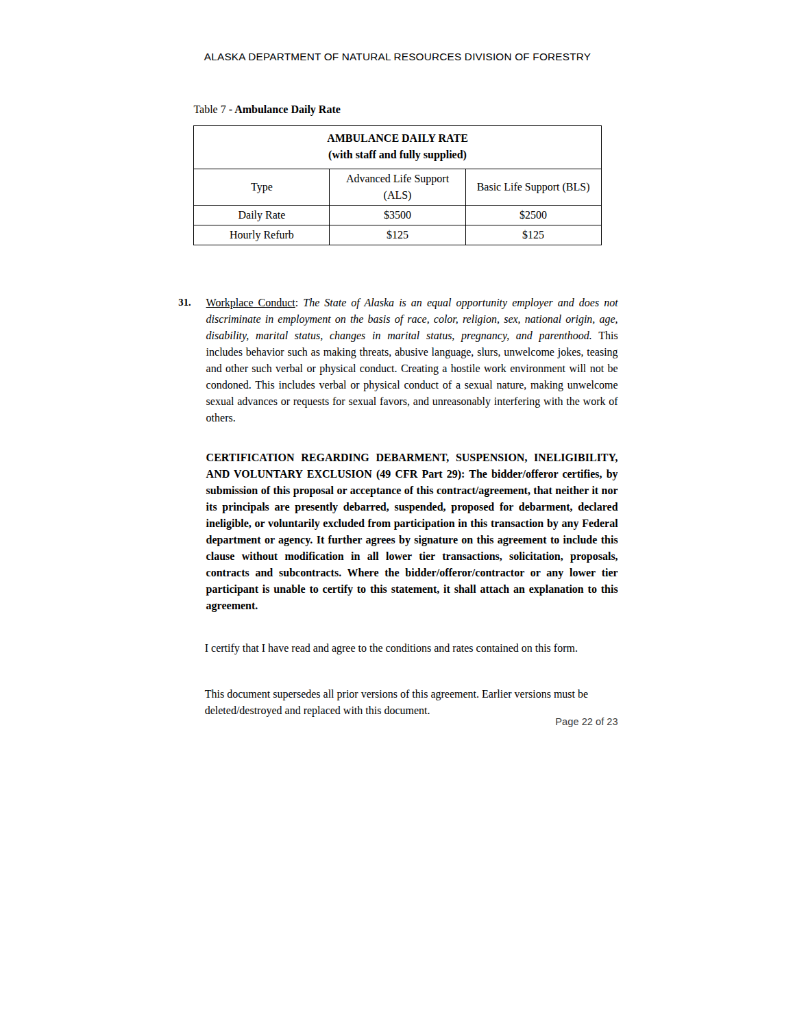ALASKA DEPARTMENT OF NATURAL RESOURCES DIVISION OF FORESTRY
Table 7 - Ambulance Daily Rate
| AMBULANCE DAILY RATE |
| (with staff and fully supplied) |
| Type | Advanced Life Support (ALS) | Basic Life Support (BLS) |
| Daily Rate | $3500 | $2500 |
| Hourly Refurb | $125 | $125 |
31.
Workplace Conduct: The State of Alaska is an equal opportunity employer and does not discriminate in employment on the basis of race, color, religion, sex, national origin, age, disability, marital status, changes in marital status, pregnancy, and parenthood. This includes behavior such as making threats, abusive language, slurs, unwelcome jokes, teasing and other such verbal or physical conduct. Creating a hostile work environment will not be condoned. This includes verbal or physical conduct of a sexual nature, making unwelcome sexual advances or requests for sexual favors, and unreasonably interfering with the work of others.
CERTIFICATION REGARDING DEBARMENT, SUSPENSION, INELIGIBILITY, AND VOLUNTARY EXCLUSION (49 CFR Part 29): The bidder/offeror certifies, by submission of this proposal or acceptance of this contract/agreement, that neither it nor its principals are presently debarred, suspended, proposed for debarment, declared ineligible, or voluntarily excluded from participation in this transaction by any Federal department or agency. It further agrees by signature on this agreement to include this clause without modification in all lower tier transactions, solicitation, proposals, contracts and subcontracts. Where the bidder/offeror/contractor or any lower tier participant is unable to certify to this statement, it shall attach an explanation to this agreement.
I certify that I have read and agree to the conditions and rates contained on this form.
This document supersedes all prior versions of this agreement. Earlier versions must be deleted/destroyed and replaced with this document.
Page 22 of 23